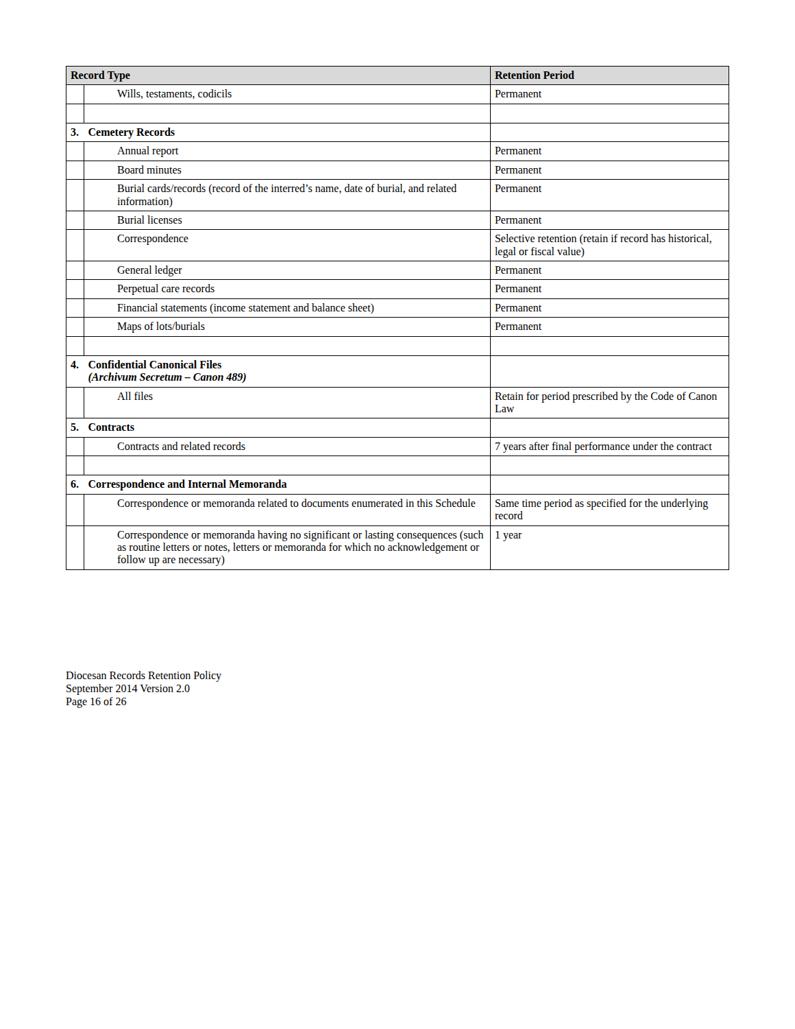| Record Type | Retention Period |
| --- | --- |
| | Wills, testaments, codicils | Permanent |
| 3. | Cemetery Records | |
| | Annual report | Permanent |
| | Board minutes | Permanent |
| | Burial cards/records (record of the interred’s name, date of burial, and related information) | Permanent |
| | Burial licenses | Permanent |
| | Correspondence | Selective retention (retain if record has historical, legal or fiscal value) |
| | General ledger | Permanent |
| | Perpetual care records | Permanent |
| | Financial statements (income statement and balance sheet) | Permanent |
| | Maps of lots/burials | Permanent |
| 4. | Confidential Canonical Files (Archivum Secretum – Canon 489) | |
| | All files | Retain for period prescribed by the Code of Canon Law |
| 5. | Contracts | |
| | Contracts and related records | 7 years after final performance under the contract |
| 6. | Correspondence and Internal Memoranda | |
| | Correspondence or memoranda related to documents enumerated in this Schedule | Same time period as specified for the underlying record |
| | Correspondence or memoranda having no significant or lasting consequences (such as routine letters or notes, letters or memoranda for which no acknowledgement or follow up are necessary) | 1 year |
Diocesan Records Retention Policy
September 2014 Version 2.0
Page 16 of 26